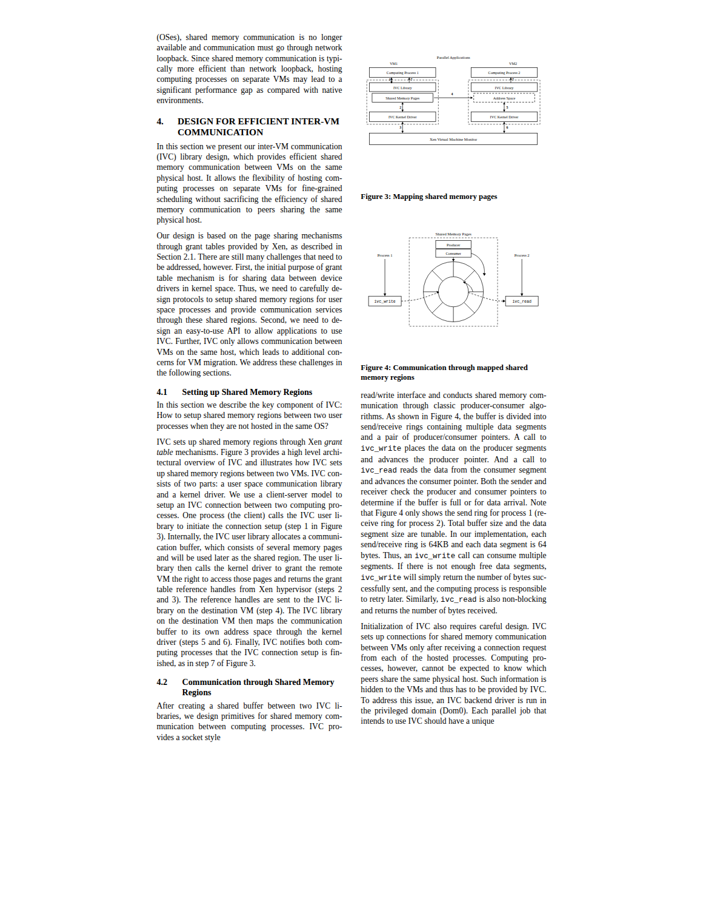(OSes), shared memory communication is no longer available and communication must go through network loopback. Since shared memory communication is typically more efficient than network loopback, hosting computing processes on separate VMs may lead to a significant performance gap as compared with native environments.
4. DESIGN FOR EFFICIENT INTER-VM COMMUNICATION
In this section we present our inter-VM communication (IVC) library design, which provides efficient shared memory communication between VMs on the same physical host. It allows the flexibility of hosting computing processes on separate VMs for fine-grained scheduling without sacrificing the efficiency of shared memory communication to peers sharing the same physical host.
Our design is based on the page sharing mechanisms through grant tables provided by Xen, as described in Section 2.1. There are still many challenges that need to be addressed, however. First, the initial purpose of grant table mechanism is for sharing data between device drivers in kernel space. Thus, we need to carefully design protocols to setup shared memory regions for user space processes and provide communication services through these shared regions. Second, we need to design an easy-to-use API to allow applications to use IVC. Further, IVC only allows communication between VMs on the same host, which leads to additional concerns for VM migration. We address these challenges in the following sections.
4.1 Setting up Shared Memory Regions
In this section we describe the key component of IVC: How to setup shared memory regions between two user processes when they are not hosted in the same OS?
IVC sets up shared memory regions through Xen grant table mechanisms. Figure 3 provides a high level architectural overview of IVC and illustrates how IVC sets up shared memory regions between two VMs. IVC consists of two parts: a user space communication library and a kernel driver. We use a client-server model to setup an IVC connection between two computing processes. One process (the client) calls the IVC user library to initiate the connection setup (step 1 in Figure 3). Internally, the IVC user library allocates a communication buffer, which consists of several memory pages and will be used later as the shared region. The user library then calls the kernel driver to grant the remote VM the right to access those pages and returns the grant table reference handles from Xen hypervisor (steps 2 and 3). The reference handles are sent to the IVC library on the destination VM (step 4). The IVC library on the destination VM then maps the communication buffer to its own address space through the kernel driver (steps 5 and 6). Finally, IVC notifies both computing processes that the IVC connection setup is finished, as in step 7 of Figure 3.
4.2 Communication through Shared Memory Regions
After creating a shared buffer between two IVC libraries, we design primitives for shared memory communication between computing processes. IVC provides a socket style
Parallel Applications VM1 VM2 Computing Process 1 Computing Process 2 IVC Library Shared Memory Pages IVC Library Address Space IVC Kernel Driver IVC Kernel Driver Xen Virtual Machine Monitor 1 7 7 2 3 5 6 4
Figure 3: Mapping shared memory pages
Shared Memory Pages Producer Consumer Process 1 Process 2 ivc_write ivc_read
Figure 4: Communication through mapped shared memory regions
read/write interface and conducts shared memory communication through classic producer-consumer algorithms. As shown in Figure 4, the buffer is divided into send/receive rings containing multiple data segments and a pair of producer/consumer pointers. A call to ivc_write places the data on the producer segments and advances the producer pointer. And a call to ivc_read reads the data from the consumer segment and advances the consumer pointer. Both the sender and receiver check the producer and consumer pointers to determine if the buffer is full or for data arrival. Note that Figure 4 only shows the send ring for process 1 (receive ring for process 2). Total buffer size and the data segment size are tunable. In our implementation, each send/receive ring is 64KB and each data segment is 64 bytes. Thus, an ivc_write call can consume multiple segments. If there is not enough free data segments, ivc_write will simply return the number of bytes successfully sent, and the computing process is responsible to retry later. Similarly, ivc_read is also non-blocking and returns the number of bytes received.
Initialization of IVC also requires careful design. IVC sets up connections for shared memory communication between VMs only after receiving a connection request from each of the hosted processes. Computing processes, however, cannot be expected to know which peers share the same physical host. Such information is hidden to the VMs and thus has to be provided by IVC. To address this issue, an IVC backend driver is run in the privileged domain (Dom0). Each parallel job that intends to use IVC should have a unique